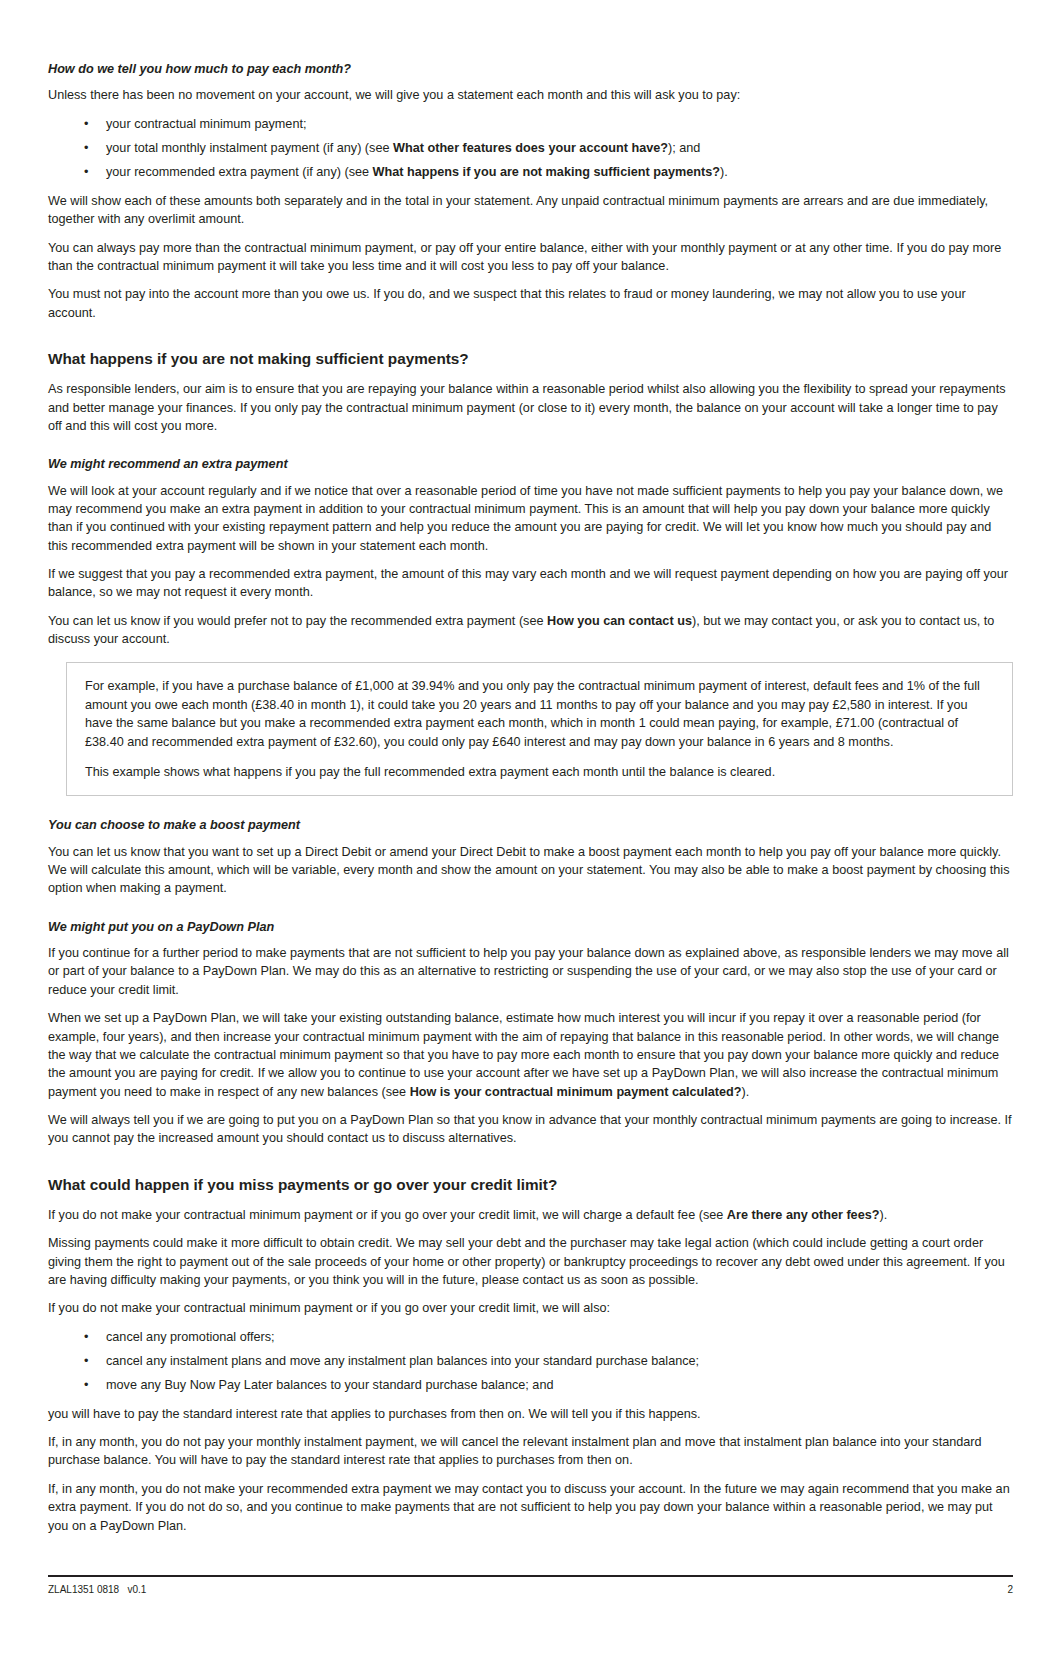How do we tell you how much to pay each month?
Unless there has been no movement on your account, we will give you a statement each month and this will ask you to pay:
your contractual minimum payment;
your total monthly instalment payment (if any) (see What other features does your account have?); and
your recommended extra payment (if any) (see What happens if you are not making sufficient payments?).
We will show each of these amounts both separately and in the total in your statement. Any unpaid contractual minimum payments are arrears and are due immediately, together with any overlimit amount.
You can always pay more than the contractual minimum payment, or pay off your entire balance, either with your monthly payment or at any other time. If you do pay more than the contractual minimum payment it will take you less time and it will cost you less to pay off your balance.
You must not pay into the account more than you owe us. If you do, and we suspect that this relates to fraud or money laundering, we may not allow you to use your account.
What happens if you are not making sufficient payments?
As responsible lenders, our aim is to ensure that you are repaying your balance within a reasonable period whilst also allowing you the flexibility to spread your repayments and better manage your finances. If you only pay the contractual minimum payment (or close to it) every month, the balance on your account will take a longer time to pay off and this will cost you more.
We might recommend an extra payment
We will look at your account regularly and if we notice that over a reasonable period of time you have not made sufficient payments to help you pay your balance down, we may recommend you make an extra payment in addition to your contractual minimum payment. This is an amount that will help you pay down your balance more quickly than if you continued with your existing repayment pattern and help you reduce the amount you are paying for credit. We will let you know how much you should pay and this recommended extra payment will be shown in your statement each month.
If we suggest that you pay a recommended extra payment, the amount of this may vary each month and we will request payment depending on how you are paying off your balance, so we may not request it every month.
You can let us know if you would prefer not to pay the recommended extra payment (see How you can contact us), but we may contact you, or ask you to contact us, to discuss your account.
For example, if you have a purchase balance of £1,000 at 39.94% and you only pay the contractual minimum payment of interest, default fees and 1% of the full amount you owe each month (£38.40 in month 1), it could take you 20 years and 11 months to pay off your balance and you may pay £2,580 in interest. If you have the same balance but you make a recommended extra payment each month, which in month 1 could mean paying, for example, £71.00 (contractual of £38.40 and recommended extra payment of £32.60), you could only pay £640 interest and may pay down your balance in 6 years and 8 months.
This example shows what happens if you pay the full recommended extra payment each month until the balance is cleared.
You can choose to make a boost payment
You can let us know that you want to set up a Direct Debit or amend your Direct Debit to make a boost payment each month to help you pay off your balance more quickly. We will calculate this amount, which will be variable, every month and show the amount on your statement. You may also be able to make a boost payment by choosing this option when making a payment.
We might put you on a PayDown Plan
If you continue for a further period to make payments that are not sufficient to help you pay your balance down as explained above, as responsible lenders we may move all or part of your balance to a PayDown Plan. We may do this as an alternative to restricting or suspending the use of your card, or we may also stop the use of your card or reduce your credit limit.
When we set up a PayDown Plan, we will take your existing outstanding balance, estimate how much interest you will incur if you repay it over a reasonable period (for example, four years), and then increase your contractual minimum payment with the aim of repaying that balance in this reasonable period. In other words, we will change the way that we calculate the contractual minimum payment so that you have to pay more each month to ensure that you pay down your balance more quickly and reduce the amount you are paying for credit. If we allow you to continue to use your account after we have set up a PayDown Plan, we will also increase the contractual minimum payment you need to make in respect of any new balances (see How is your contractual minimum payment calculated?).
We will always tell you if we are going to put you on a PayDown Plan so that you know in advance that your monthly contractual minimum payments are going to increase. If you cannot pay the increased amount you should contact us to discuss alternatives.
What could happen if you miss payments or go over your credit limit?
If you do not make your contractual minimum payment or if you go over your credit limit, we will charge a default fee (see Are there any other fees?).
Missing payments could make it more difficult to obtain credit. We may sell your debt and the purchaser may take legal action (which could include getting a court order giving them the right to payment out of the sale proceeds of your home or other property) or bankruptcy proceedings to recover any debt owed under this agreement. If you are having difficulty making your payments, or you think you will in the future, please contact us as soon as possible.
If you do not make your contractual minimum payment or if you go over your credit limit, we will also:
cancel any promotional offers;
cancel any instalment plans and move any instalment plan balances into your standard purchase balance;
move any Buy Now Pay Later balances to your standard purchase balance; and
you will have to pay the standard interest rate that applies to purchases from then on. We will tell you if this happens.
If, in any month, you do not pay your monthly instalment payment, we will cancel the relevant instalment plan and move that instalment plan balance into your standard purchase balance. You will have to pay the standard interest rate that applies to purchases from then on.
If, in any month, you do not make your recommended extra payment we may contact you to discuss your account. In the future we may again recommend that you make an extra payment. If you do not do so, and you continue to make payments that are not sufficient to help you pay down your balance within a reasonable period, we may put you on a PayDown Plan.
ZLAL1351 0818 v0.1 2